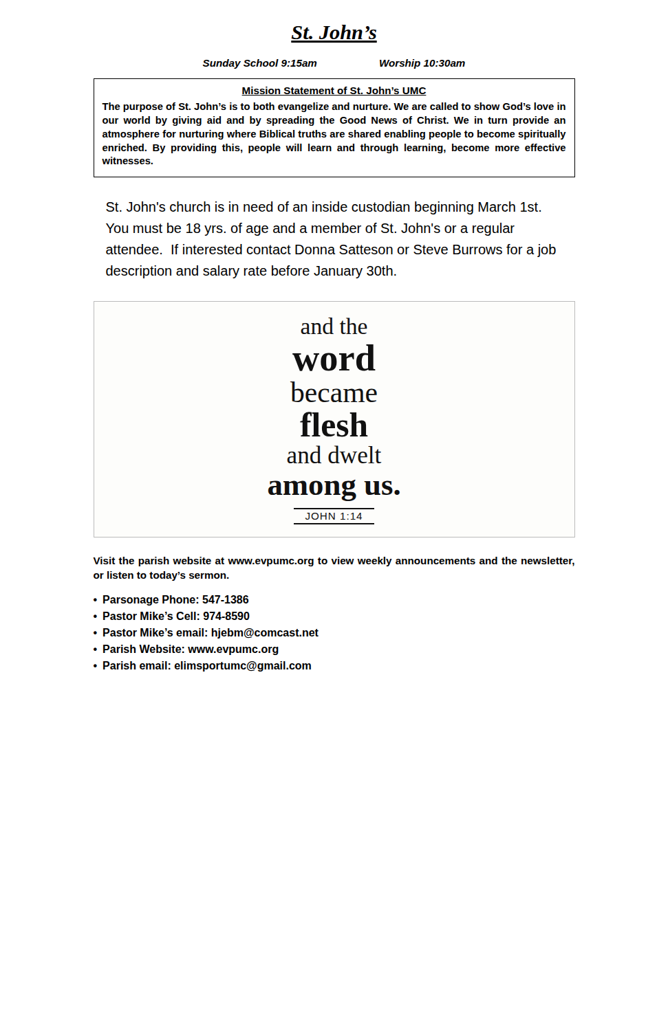St. John’s
Sunday School 9:15am Worship 10:30am
Mission Statement of St. John’s UMC
The purpose of St. John’s is to both evangelize and nurture. We are called to show God’s love in our world by giving aid and by spreading the Good News of Christ. We in turn provide an atmosphere for nurturing where Biblical truths are shared enabling people to become spiritually enriched. By providing this, people will learn and through learning, become more effective witnesses.
St. John's church is in need of an inside custodian beginning March 1st. You must be 18 yrs. of age and a member of St. John's or a regular attendee. If interested contact Donna Satteson or Steve Burrows for a job description and salary rate before January 30th.
and the
word
became
flesh
and dwelt
among us.
JOHN 1:14
Visit the parish website at www.evpumc.org to view weekly announcements and the newsletter, or listen to today’s sermon.
Parsonage Phone: 547-1386
Pastor Mike’s Cell: 974-8590
Pastor Mike’s email: hjebm@comcast.net
Parish Website: www.evpumc.org
Parish email: elimsportumc@gmail.com